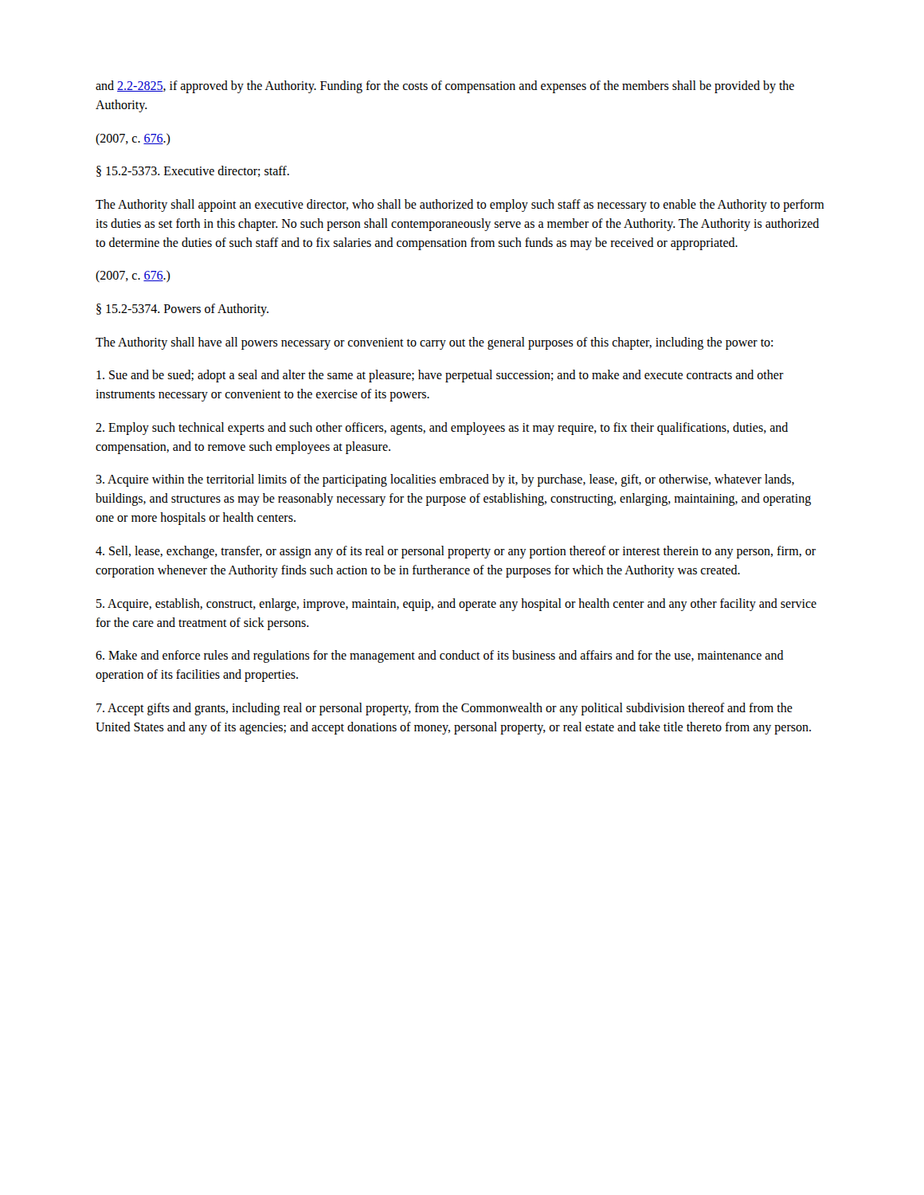and 2.2-2825, if approved by the Authority. Funding for the costs of compensation and expenses of the members shall be provided by the Authority.
(2007, c. 676.)
§ 15.2-5373. Executive director; staff.
The Authority shall appoint an executive director, who shall be authorized to employ such staff as necessary to enable the Authority to perform its duties as set forth in this chapter. No such person shall contemporaneously serve as a member of the Authority. The Authority is authorized to determine the duties of such staff and to fix salaries and compensation from such funds as may be received or appropriated.
(2007, c. 676.)
§ 15.2-5374. Powers of Authority.
The Authority shall have all powers necessary or convenient to carry out the general purposes of this chapter, including the power to:
1. Sue and be sued; adopt a seal and alter the same at pleasure; have perpetual succession; and to make and execute contracts and other instruments necessary or convenient to the exercise of its powers.
2. Employ such technical experts and such other officers, agents, and employees as it may require, to fix their qualifications, duties, and compensation, and to remove such employees at pleasure.
3. Acquire within the territorial limits of the participating localities embraced by it, by purchase, lease, gift, or otherwise, whatever lands, buildings, and structures as may be reasonably necessary for the purpose of establishing, constructing, enlarging, maintaining, and operating one or more hospitals or health centers.
4. Sell, lease, exchange, transfer, or assign any of its real or personal property or any portion thereof or interest therein to any person, firm, or corporation whenever the Authority finds such action to be in furtherance of the purposes for which the Authority was created.
5. Acquire, establish, construct, enlarge, improve, maintain, equip, and operate any hospital or health center and any other facility and service for the care and treatment of sick persons.
6. Make and enforce rules and regulations for the management and conduct of its business and affairs and for the use, maintenance and operation of its facilities and properties.
7. Accept gifts and grants, including real or personal property, from the Commonwealth or any political subdivision thereof and from the United States and any of its agencies; and accept donations of money, personal property, or real estate and take title thereto from any person.